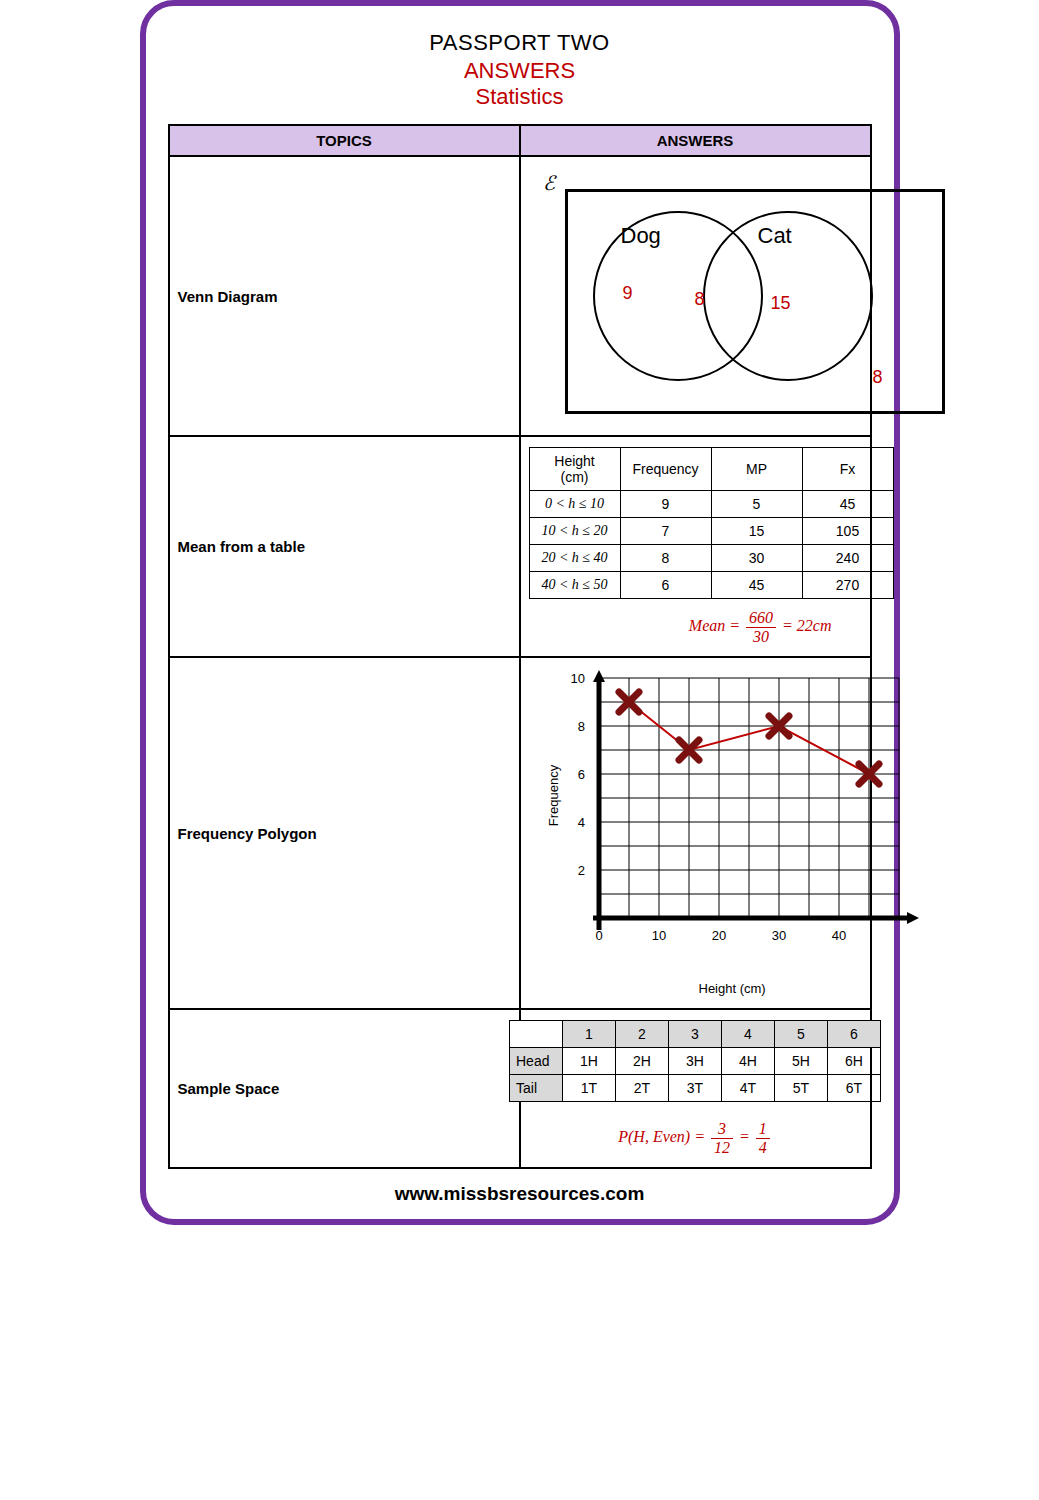PASSPORT TWO
ANSWERS
Statistics
| TOPICS | ANSWERS |
| --- | --- |
| Venn Diagram | ℰ Dog Cat 9 8 15 8 |
| Mean from a table | / Height (cm) / Frequency / MP / Fx / / --- / --- / --- / --- / / 0 < h ≤ 10 / 9 / 5 / 45 / / 10 < h ≤ 20 / 7 / 15 / 105 / / 20 < h ≤ 40 / 8 / 30 / 240 / / 40 < h ≤ 50 / 6 / 45 / 270 / Mean = 660 30 = 22cm |
| Frequency Polygon | Frequency Height (cm) 10 8 6 4 2 0 10 20 30 40 |
| Sample Space | / / 1 / 2 / 3 / 4 / 5 / 6 / / --- / --- / --- / --- / --- / --- / --- / / Head / 1H / 2H / 3H / 4H / 5H / 6H / / Tail / 1T / 2T / 3T / 4T / 5T / 6T / P(H, Even) = 3 12 = 1 4 |
www.missbsresources.com